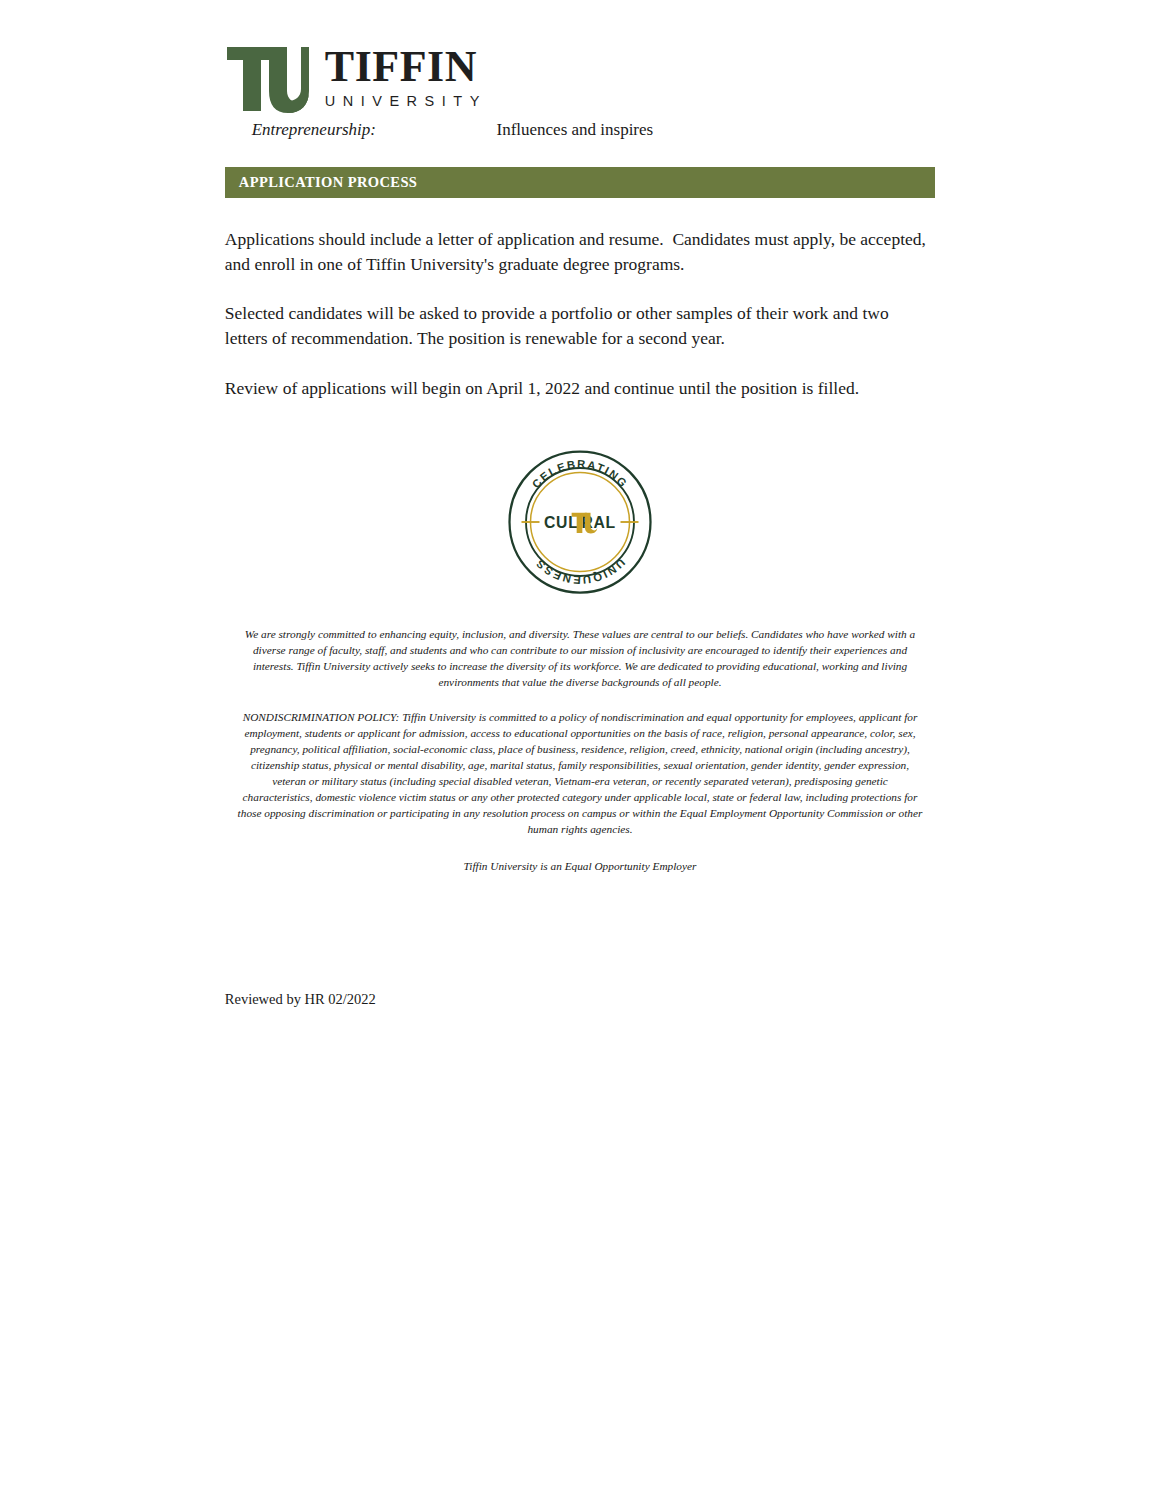TIFFIN UNIVERSITY
Entrepreneurship: Influences and inspires
APPLICATION PROCESS
Applications should include a letter of application and resume. Candidates must apply, be accepted, and enroll in one of Tiffin University's graduate degree programs.
Selected candidates will be asked to provide a portfolio or other samples of their work and two letters of recommendation. The position is renewable for a second year.
Review of applications will begin on April 1, 2022 and continue until the position is filled.
CELEBRATING UNIQUENESS CUL RAL
We are strongly committed to enhancing equity, inclusion, and diversity. These values are central to our beliefs. Candidates who have worked with a diverse range of faculty, staff, and students and who can contribute to our mission of inclusivity are encouraged to identify their experiences and interests. Tiffin University actively seeks to increase the diversity of its workforce. We are dedicated to providing educational, working and living environments that value the diverse backgrounds of all people.
NONDISCRIMINATION POLICY: Tiffin University is committed to a policy of nondiscrimination and equal opportunity for employees, applicant for employment, students or applicant for admission, access to educational opportunities on the basis of race, religion, personal appearance, color, sex, pregnancy, political affiliation, social-economic class, place of business, residence, religion, creed, ethnicity, national origin (including ancestry), citizenship status, physical or mental disability, age, marital status, family responsibilities, sexual orientation, gender identity, gender expression, veteran or military status (including special disabled veteran, Vietnam-era veteran, or recently separated veteran), predisposing genetic characteristics, domestic violence victim status or any other protected category under applicable local, state or federal law, including protections for those opposing discrimination or participating in any resolution process on campus or within the Equal Employment Opportunity Commission or other human rights agencies.
Tiffin University is an Equal Opportunity Employer
Reviewed by HR 02/2022